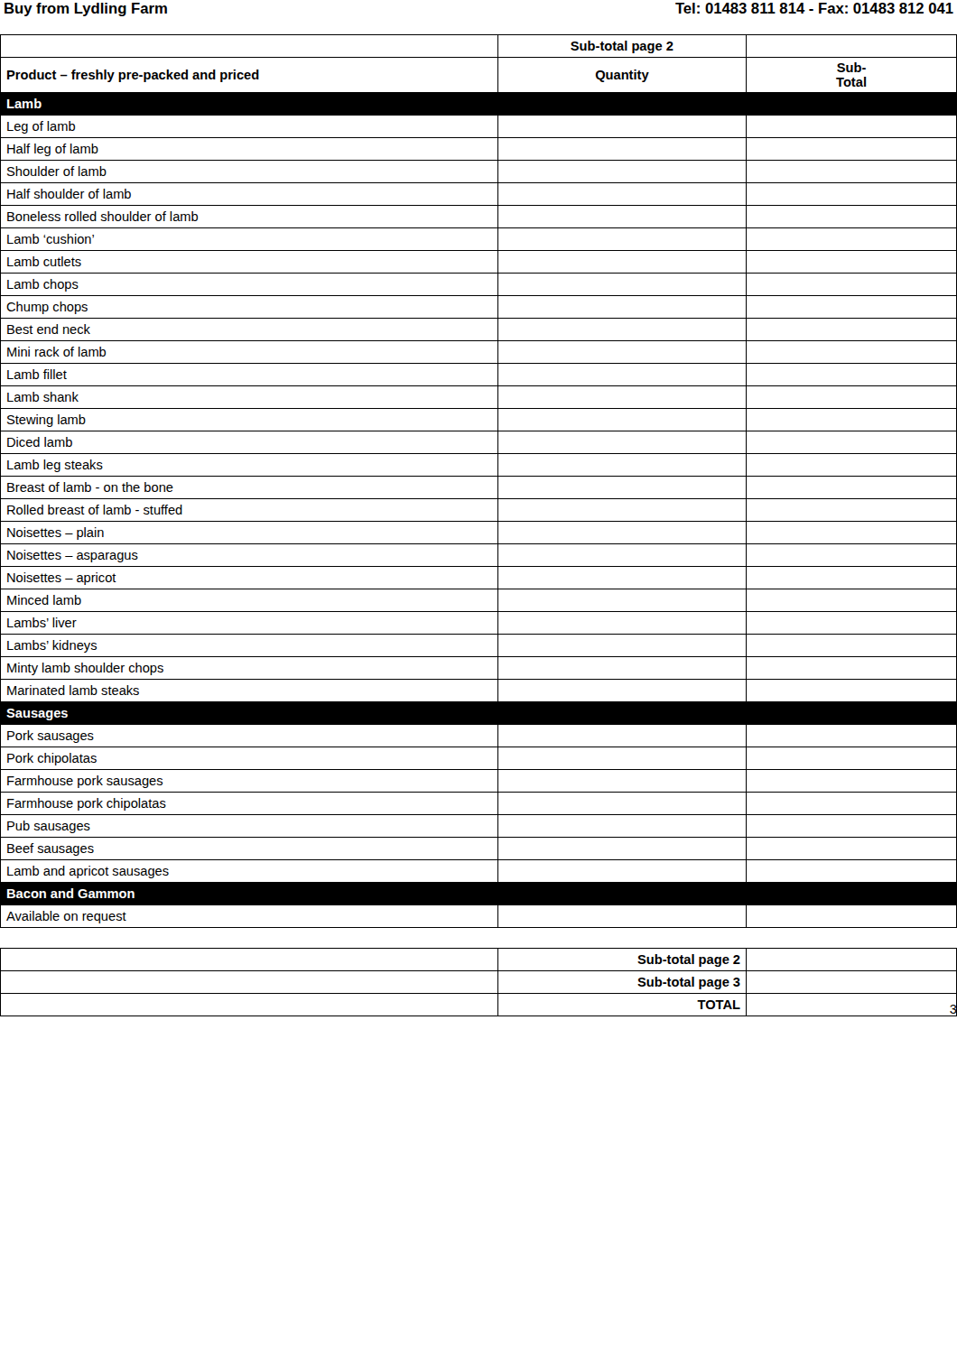Buy from Lydling Farm
Tel: 01483 811 814 - Fax: 01483 812 041
| | Sub-total page 2 | |
| Product – freshly pre-packed and priced | Quantity | Sub- Total |
| Lamb | | |
| Leg of lamb | | |
| Half leg of lamb | | |
| Shoulder of lamb | | |
| Half shoulder of lamb | | |
| Boneless rolled shoulder of lamb | | |
| Lamb ‘cushion’ | | |
| Lamb cutlets | | |
| Lamb chops | | |
| Chump chops | | |
| Best end neck | | |
| Mini rack of lamb | | |
| Lamb fillet | | |
| Lamb shank | | |
| Stewing lamb | | |
| Diced lamb | | |
| Lamb leg steaks | | |
| Breast of lamb - on the bone | | |
| Rolled breast of lamb - stuffed | | |
| Noisettes – plain | | |
| Noisettes – asparagus | | |
| Noisettes – apricot | | |
| Minced lamb | | |
| Lambs’ liver | | |
| Lambs’ kidneys | | |
| Minty lamb shoulder chops | | |
| Marinated lamb steaks | | |
| Sausages | | |
| Pork sausages | | |
| Pork chipolatas | | |
| Farmhouse pork sausages | | |
| Farmhouse pork chipolatas | | |
| Pub sausages | | |
| Beef sausages | | |
| Lamb and apricot sausages | | |
| Bacon and Gammon | | |
| Available on request | | |
| | Sub-total page 2 | |
| | Sub-total page 3 | |
| | TOTAL | |
3